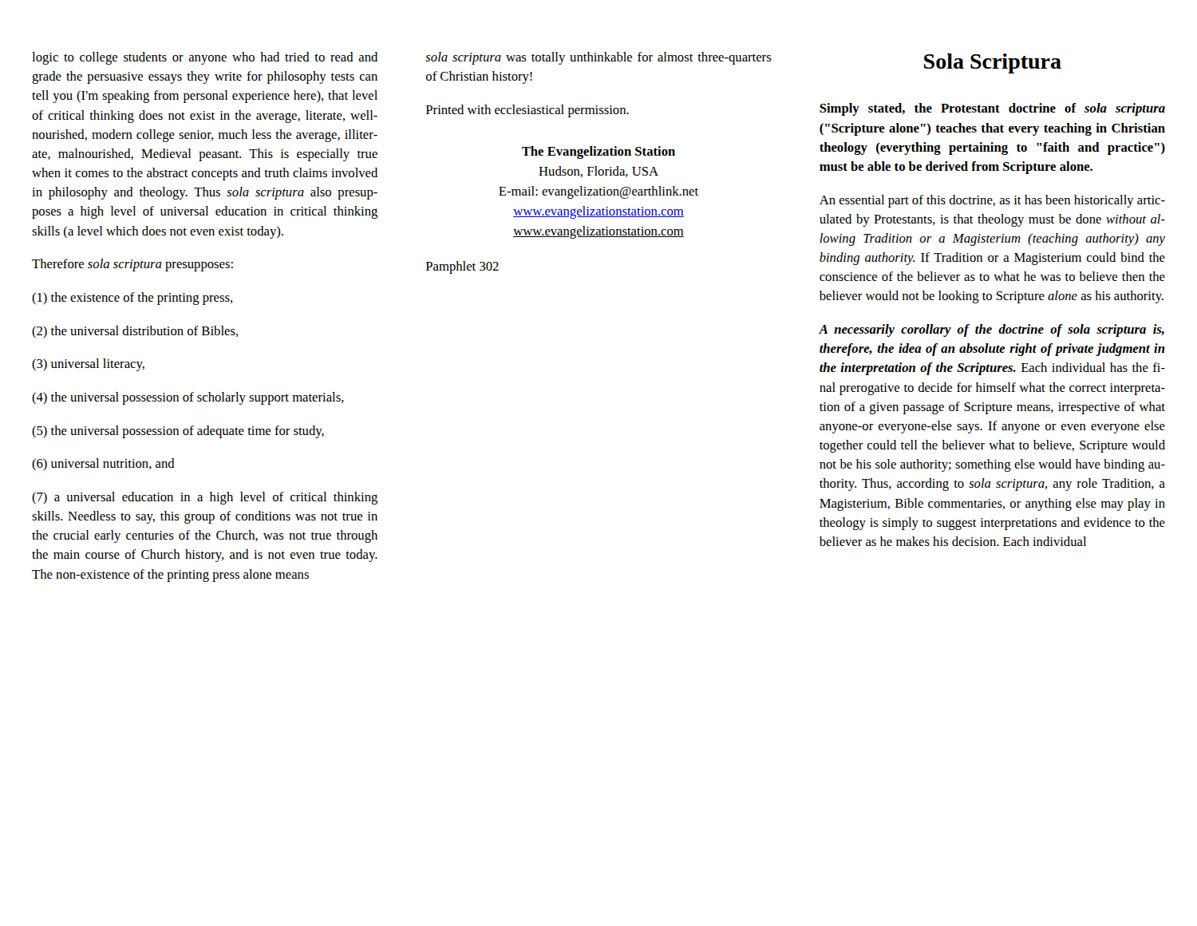logic to college students or anyone who had tried to read and grade the persuasive essays they write for philosophy tests can tell you (I'm speaking from personal experience here), that level of critical thinking does not exist in the average, literate, well-nourished, modern college senior, much less the average, illiterate, malnourished, Medieval peasant. This is especially true when it comes to the abstract concepts and truth claims involved in philosophy and theology. Thus sola scriptura also presupposes a high level of universal education in critical thinking skills (a level which does not even exist today).
Therefore sola scriptura presupposes:
(1) the existence of the printing press,
(2) the universal distribution of Bibles,
(3) universal literacy,
(4) the universal possession of scholarly support materials,
(5) the universal possession of adequate time for study,
(6) universal nutrition, and
(7) a universal education in a high level of critical thinking skills. Needless to say, this group of conditions was not true in the crucial early centuries of the Church, was not true through the main course of Church history, and is not even true today. The non-existence of the printing press alone means
sola scriptura was totally unthinkable for almost three-quarters of Christian history!
Printed with ecclesiastical permission.
The Evangelization Station
Hudson, Florida, USA
E-mail: evangelization@earthlink.net
www.evangelizationstation.com
www.evangelizationstation.com
Pamphlet 302
Sola Scriptura
Simply stated, the Protestant doctrine of sola scriptura ("Scripture alone") teaches that every teaching in Christian theology (everything pertaining to "faith and practice") must be able to be derived from Scripture alone.
An essential part of this doctrine, as it has been historically articulated by Protestants, is that theology must be done without allowing Tradition or a Magisterium (teaching authority) any binding authority. If Tradition or a Magisterium could bind the conscience of the believer as to what he was to believe then the believer would not be looking to Scripture alone as his authority.
A necessarily corollary of the doctrine of sola scriptura is, therefore, the idea of an absolute right of private judgment in the interpretation of the Scriptures. Each individual has the final prerogative to decide for himself what the correct interpretation of a given passage of Scripture means, irrespective of what anyone-or everyone-else says. If anyone or even everyone else together could tell the believer what to believe, Scripture would not be his sole authority; something else would have binding authority. Thus, according to sola scriptura, any role Tradition, a Magisterium, Bible commentaries, or anything else may play in theology is simply to suggest interpretations and evidence to the believer as he makes his decision. Each individual